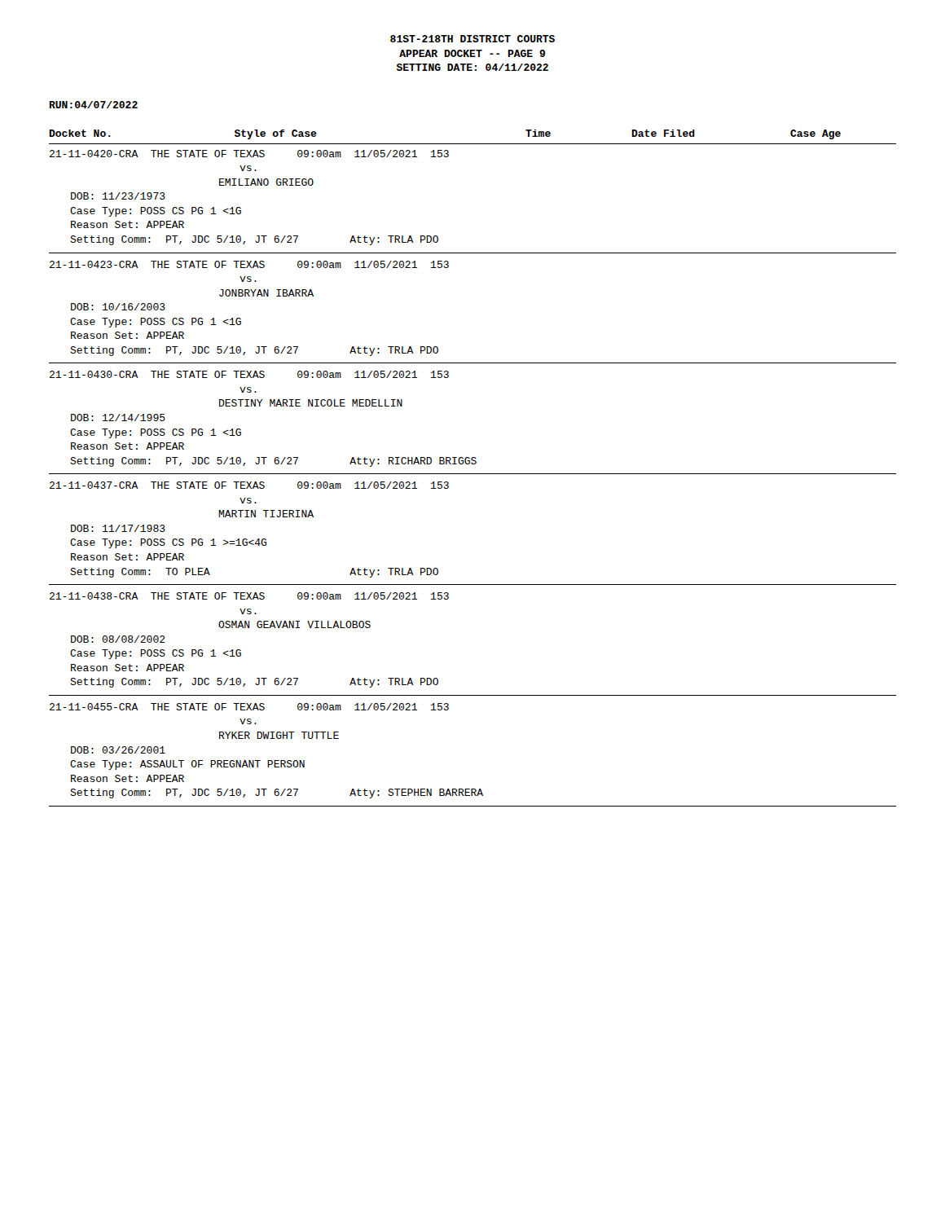81ST-218TH DISTRICT COURTS
APPEAR DOCKET -- PAGE 9
SETTING DATE: 04/11/2022
RUN:04/07/2022
| Docket No. | Style of Case | Time | Date Filed | Case Age |
| --- | --- | --- | --- | --- |
21-11-0420-CRA THE STATE OF TEXAS 09:00am 11/05/2021 153
vs.
EMILIANO GRIEGO
DOB: 11/23/1973
Case Type: POSS CS PG 1 <1G
Reason Set: APPEAR
Setting Comm: PT, JDC 5/10, JT 6/27 Atty: TRLA PDO
21-11-0423-CRA THE STATE OF TEXAS 09:00am 11/05/2021 153
vs.
JONBRYAN IBARRA
DOB: 10/16/2003
Case Type: POSS CS PG 1 <1G
Reason Set: APPEAR
Setting Comm: PT, JDC 5/10, JT 6/27 Atty: TRLA PDO
21-11-0430-CRA THE STATE OF TEXAS 09:00am 11/05/2021 153
vs.
DESTINY MARIE NICOLE MEDELLIN
DOB: 12/14/1995
Case Type: POSS CS PG 1 <1G
Reason Set: APPEAR
Setting Comm: PT, JDC 5/10, JT 6/27 Atty: RICHARD BRIGGS
21-11-0437-CRA THE STATE OF TEXAS 09:00am 11/05/2021 153
vs.
MARTIN TIJERINA
DOB: 11/17/1983
Case Type: POSS CS PG 1 >=1G<4G
Reason Set: APPEAR
Setting Comm: TO PLEA Atty: TRLA PDO
21-11-0438-CRA THE STATE OF TEXAS 09:00am 11/05/2021 153
vs.
OSMAN GEAVANI VILLALOBOS
DOB: 08/08/2002
Case Type: POSS CS PG 1 <1G
Reason Set: APPEAR
Setting Comm: PT, JDC 5/10, JT 6/27 Atty: TRLA PDO
21-11-0455-CRA THE STATE OF TEXAS 09:00am 11/05/2021 153
vs.
RYKER DWIGHT TUTTLE
DOB: 03/26/2001
Case Type: ASSAULT OF PREGNANT PERSON
Reason Set: APPEAR
Setting Comm: PT, JDC 5/10, JT 6/27 Atty: STEPHEN BARRERA